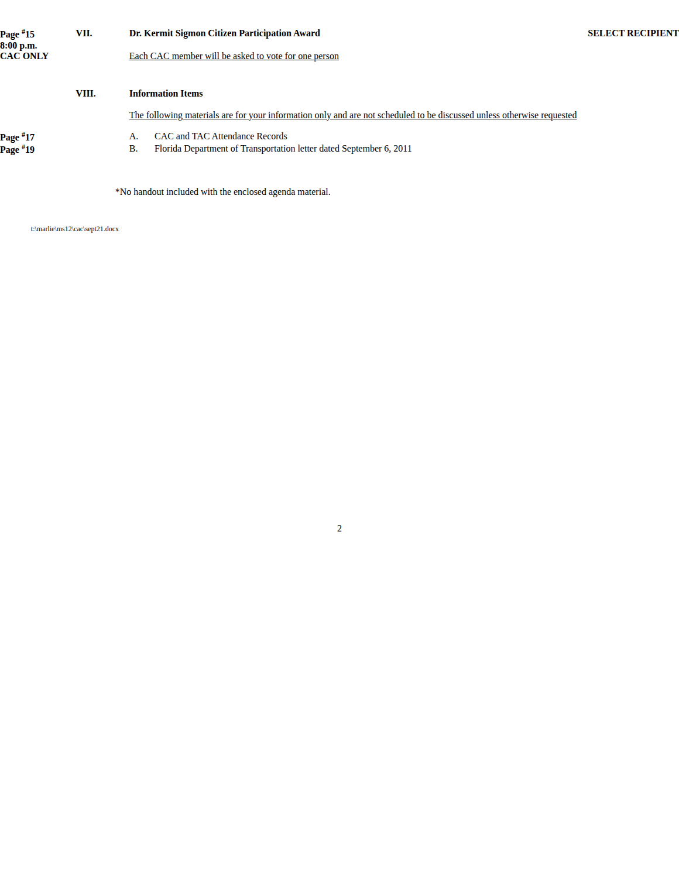| Page # 15 | VII. | Dr. Kermit Sigmon Citizen Participation Award | SELECT RECIPIENT |
| 8:00 p.m. | | | |
| CAC ONLY | | Each CAC member will be asked to vote for one person | |
| | VIII. | Information Items | |
| | | The following materials are for your information only and are not scheduled to be discussed unless otherwise requested | |
| Page # 17 | | A. CAC and TAC Attendance Records | |
| Page # 19 | | B. Florida Department of Transportation letter dated September 6, 2011 | |
*No handout included with the enclosed agenda material.
t:\marlie\ms12\cac\sept21.docx
2